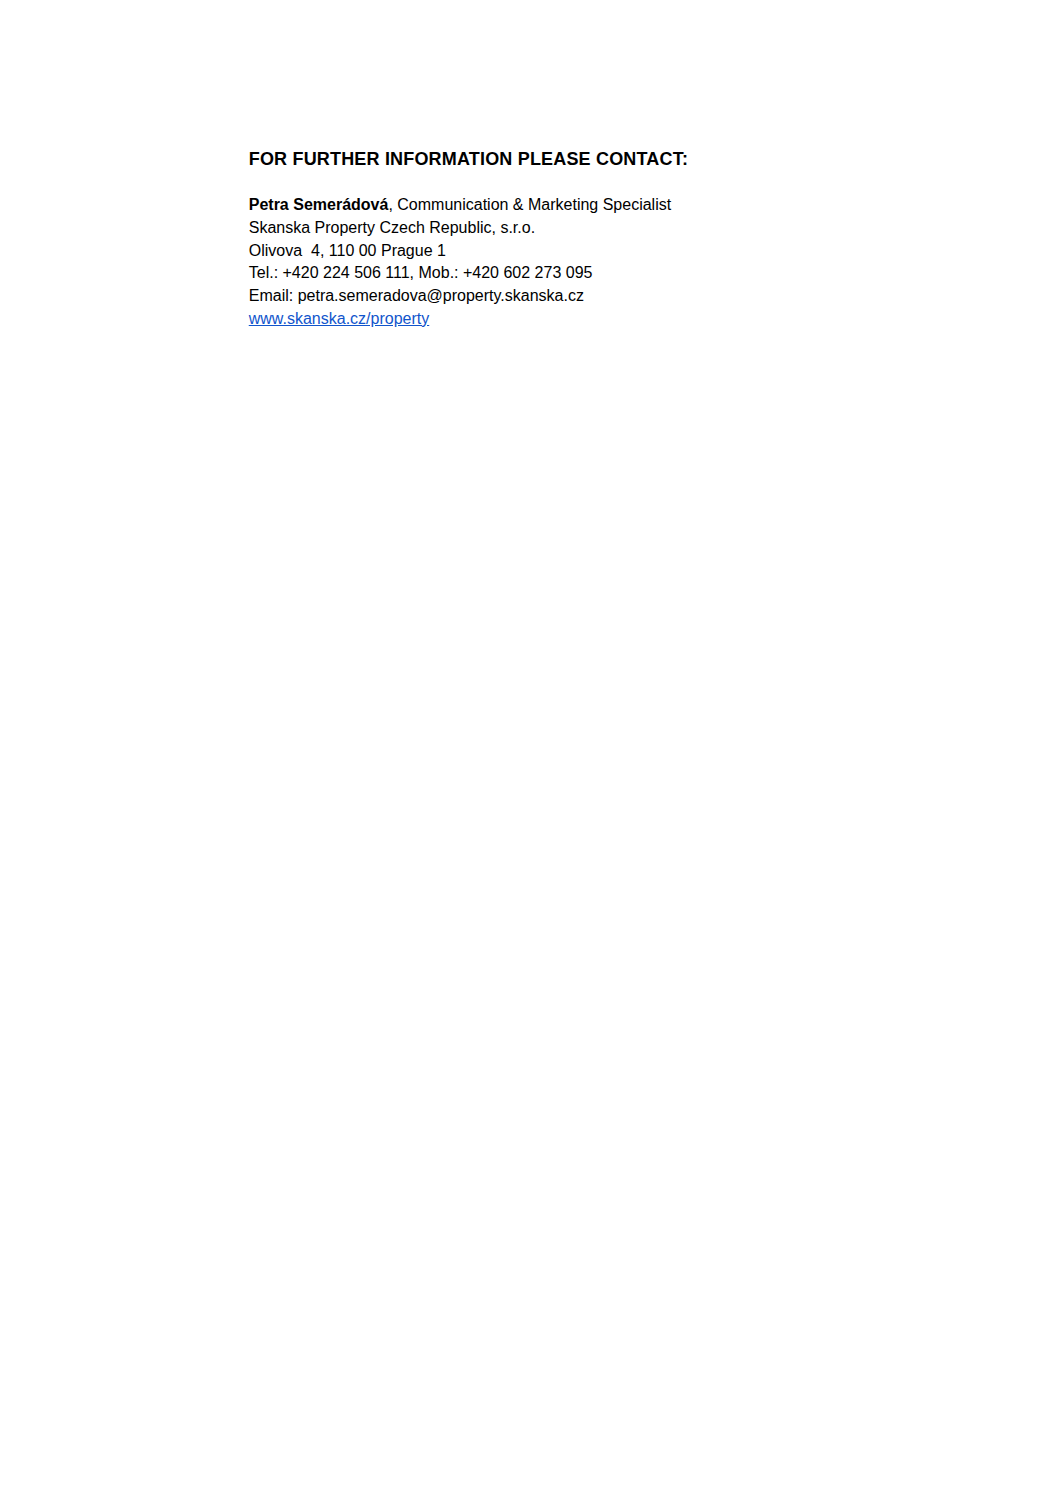FOR FURTHER INFORMATION PLEASE CONTACT:
Petra Semerádová, Communication & Marketing Specialist
Skanska Property Czech Republic, s.r.o.
Olivova 4, 110 00 Prague 1
Tel.: +420 224 506 111, Mob.: +420 602 273 095
Email: petra.semeradova@property.skanska.cz
www.skanska.cz/property